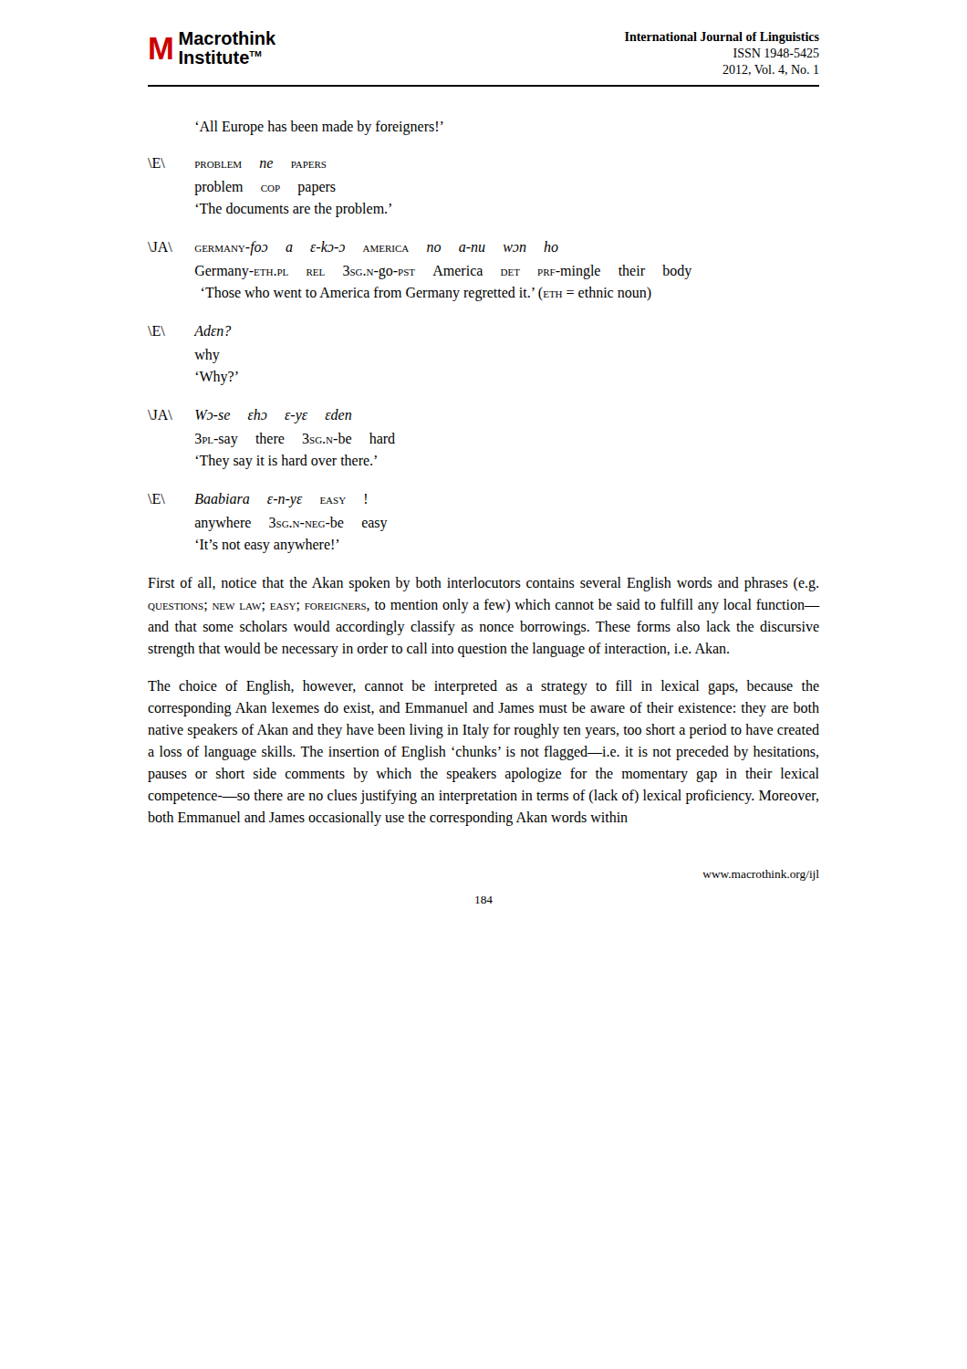M Macrothink
InstituteTM
International Journal of Linguistics
ISSN 1948-5425
2012, Vol. 4, No. 1
‘All Europe has been made by foreigners!’
\E\ problem ne papers
problem cop papers
‘The documents are the problem.’
\JA\ germany-foɔ a ɛ-kɔ-ɔ america no a-nu wɔn ho
Germany-eth.pl rel 3sg.n-go-pst America det prf-mingle their body
‘Those who went to America from Germany regretted it.’ (eth = ethnic noun)
\E\ Adɛn?
why
‘Why?’
\JA\ Wɔ-se ɛhɔ ɛ-yɛ ɛden
3pl-say there 3sg.n-be hard
‘They say it is hard over there.’
\E\ Baabiara ɛ-n-yɛ easy!
anywhere 3sg.n-neg-be easy
‘It’s not easy anywhere!’
First of all, notice that the Akan spoken by both interlocutors contains several English words and phrases (e.g. questions; new law; easy; foreigners, to mention only a few) which cannot be said to fulfill any local function—and that some scholars would accordingly classify as nonce borrowings. These forms also lack the discursive strength that would be necessary in order to call into question the language of interaction, i.e. Akan.
The choice of English, however, cannot be interpreted as a strategy to fill in lexical gaps, because the corresponding Akan lexemes do exist, and Emmanuel and James must be aware of their existence: they are both native speakers of Akan and they have been living in Italy for roughly ten years, too short a period to have created a loss of language skills. The insertion of English ‘chunks’ is not flagged—i.e. it is not preceded by hesitations, pauses or short side comments by which the speakers apologize for the momentary gap in their lexical competence-—so there are no clues justifying an interpretation in terms of (lack of) lexical proficiency. Moreover, both Emmanuel and James occasionally use the corresponding Akan words within
www.macrothink.org/ijl
184